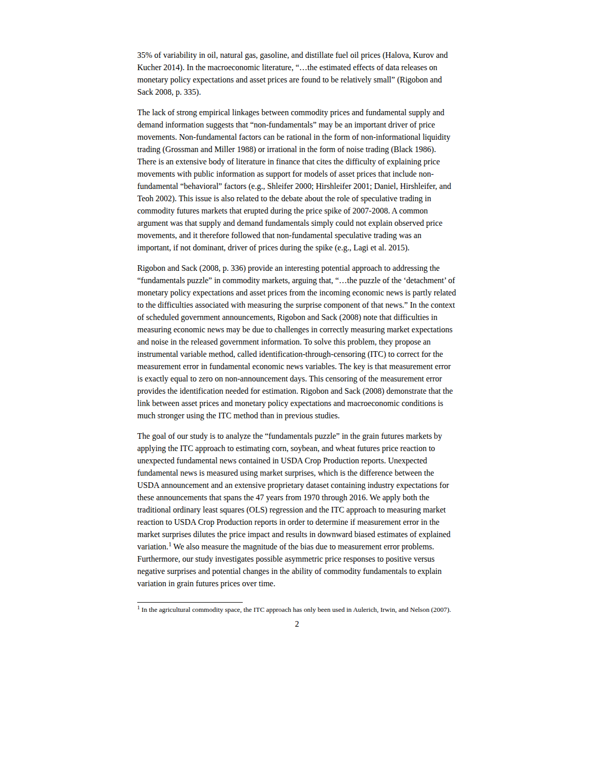35% of variability in oil, natural gas, gasoline, and distillate fuel oil prices (Halova, Kurov and Kucher 2014). In the macroeconomic literature, “…the estimated effects of data releases on monetary policy expectations and asset prices are found to be relatively small” (Rigobon and Sack 2008, p. 335).
The lack of strong empirical linkages between commodity prices and fundamental supply and demand information suggests that “non-fundamentals” may be an important driver of price movements. Non-fundamental factors can be rational in the form of non-informational liquidity trading (Grossman and Miller 1988) or irrational in the form of noise trading (Black 1986). There is an extensive body of literature in finance that cites the difficulty of explaining price movements with public information as support for models of asset prices that include non-fundamental “behavioral” factors (e.g., Shleifer 2000; Hirshleifer 2001; Daniel, Hirshleifer, and Teoh 2002). This issue is also related to the debate about the role of speculative trading in commodity futures markets that erupted during the price spike of 2007-2008. A common argument was that supply and demand fundamentals simply could not explain observed price movements, and it therefore followed that non-fundamental speculative trading was an important, if not dominant, driver of prices during the spike (e.g., Lagi et al. 2015).
Rigobon and Sack (2008, p. 336) provide an interesting potential approach to addressing the “fundamentals puzzle” in commodity markets, arguing that, “…the puzzle of the ‘detachment’ of monetary policy expectations and asset prices from the incoming economic news is partly related to the difficulties associated with measuring the surprise component of that news.” In the context of scheduled government announcements, Rigobon and Sack (2008) note that difficulties in measuring economic news may be due to challenges in correctly measuring market expectations and noise in the released government information. To solve this problem, they propose an instrumental variable method, called identification-through-censoring (ITC) to correct for the measurement error in fundamental economic news variables. The key is that measurement error is exactly equal to zero on non-announcement days. This censoring of the measurement error provides the identification needed for estimation. Rigobon and Sack (2008) demonstrate that the link between asset prices and monetary policy expectations and macroeconomic conditions is much stronger using the ITC method than in previous studies.
The goal of our study is to analyze the “fundamentals puzzle” in the grain futures markets by applying the ITC approach to estimating corn, soybean, and wheat futures price reaction to unexpected fundamental news contained in USDA Crop Production reports. Unexpected fundamental news is measured using market surprises, which is the difference between the USDA announcement and an extensive proprietary dataset containing industry expectations for these announcements that spans the 47 years from 1970 through 2016. We apply both the traditional ordinary least squares (OLS) regression and the ITC approach to measuring market reaction to USDA Crop Production reports in order to determine if measurement error in the market surprises dilutes the price impact and results in downward biased estimates of explained variation.1 We also measure the magnitude of the bias due to measurement error problems. Furthermore, our study investigates possible asymmetric price responses to positive versus negative surprises and potential changes in the ability of commodity fundamentals to explain variation in grain futures prices over time.
1 In the agricultural commodity space, the ITC approach has only been used in Aulerich, Irwin, and Nelson (2007).
2